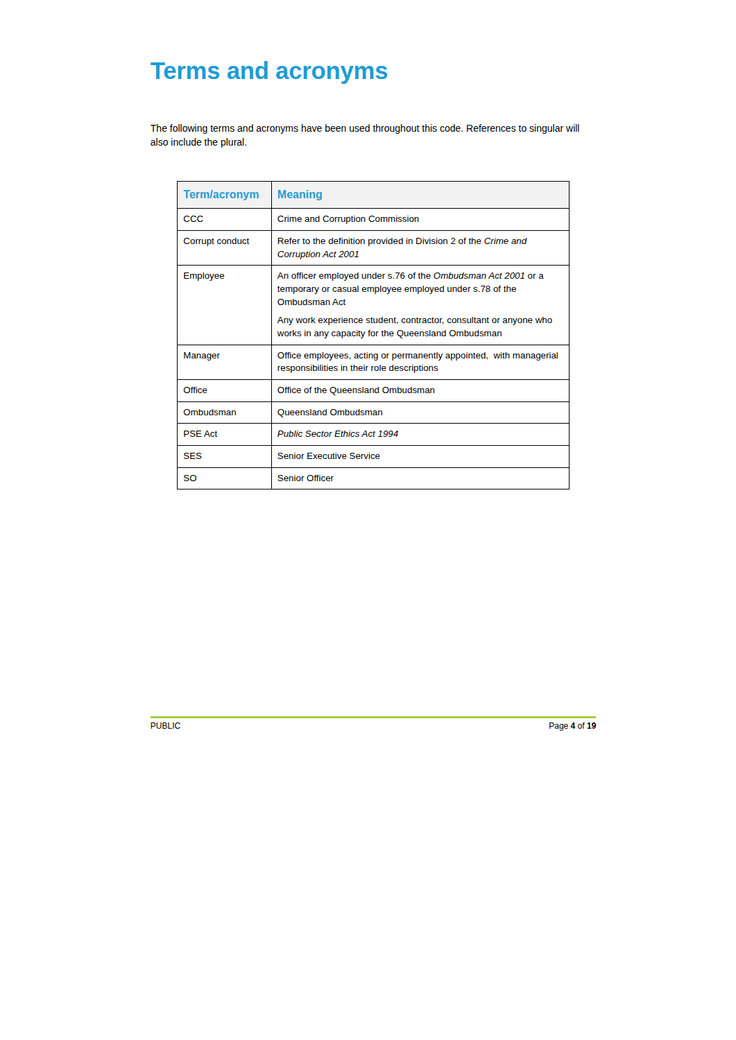Terms and acronyms
The following terms and acronyms have been used throughout this code. References to singular will also include the plural.
| Term/acronym | Meaning |
| --- | --- |
| CCC | Crime and Corruption Commission |
| Corrupt conduct | Refer to the definition provided in Division 2 of the Crime and Corruption Act 2001 |
| Employee | An officer employed under s.76 of the Ombudsman Act 2001 or a temporary or casual employee employed under s.78 of the Ombudsman Act Any work experience student, contractor, consultant or anyone who works in any capacity for the Queensland Ombudsman |
| Manager | Office employees, acting or permanently appointed, with managerial responsibilities in their role descriptions |
| Office | Office of the Queensland Ombudsman |
| Ombudsman | Queensland Ombudsman |
| PSE Act | Public Sector Ethics Act 1994 |
| SES | Senior Executive Service |
| SO | Senior Officer |
PUBLIC
Page 4 of 19